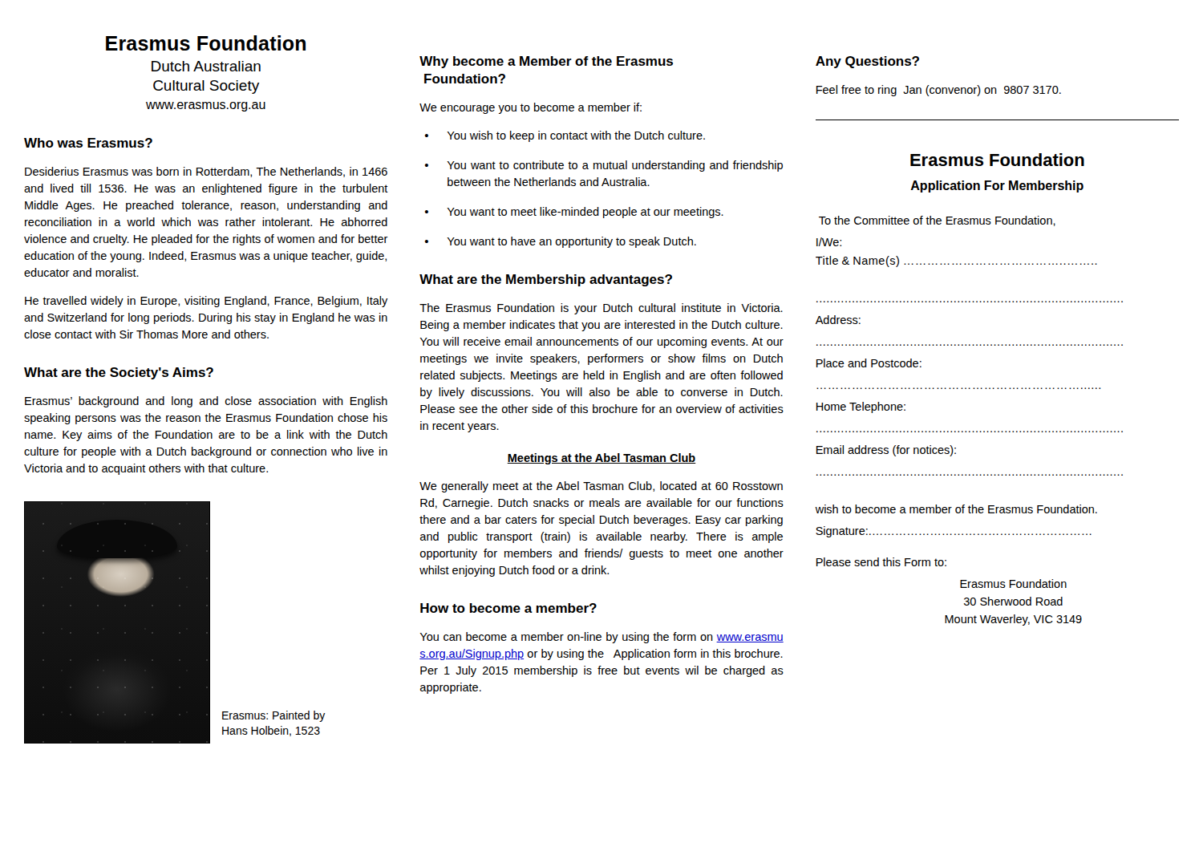Erasmus Foundation
Dutch Australian
Cultural Society
www.erasmus.org.au
Who was Erasmus?
Desiderius Erasmus was born in Rotterdam, The Netherlands, in 1466 and lived till 1536. He was an enlightened figure in the turbulent Middle Ages. He preached tolerance, reason, understanding and reconciliation in a world which was rather intolerant. He abhorred violence and cruelty. He pleaded for the rights of women and for better education of the young. Indeed, Erasmus was a unique teacher, guide, educator and moralist.
He travelled widely in Europe, visiting England, France, Belgium, Italy and Switzerland for long periods. During his stay in England he was in close contact with Sir Thomas More and others.
What are the Society's Aims?
Erasmus’ background and long and close association with English speaking persons was the reason the Erasmus Foundation chose his name. Key aims of the Foundation are to be a link with the Dutch culture for people with a Dutch background or connection who live in Victoria and to acquaint others with that culture.
Erasmus: Painted by
Hans Holbein, 1523
Why become a Member of the Erasmus
Foundation?
We encourage you to become a member if:
You wish to keep in contact with the Dutch culture.
You want to contribute to a mutual understanding and friendship between the Netherlands and Australia.
You want to meet like-minded people at our meetings.
You want to have an opportunity to speak Dutch.
What are the Membership advantages?
The Erasmus Foundation is your Dutch cultural institute in Victoria. Being a member indicates that you are interested in the Dutch culture. You will receive email announcements of our upcoming events. At our meetings we invite speakers, performers or show films on Dutch related subjects. Meetings are held in English and are often followed by lively discussions. You will also be able to converse in Dutch. Please see the other side of this brochure for an overview of activities in recent years.
Meetings at the Abel Tasman Club
We generally meet at the Abel Tasman Club, located at 60 Rosstown Rd, Carnegie. Dutch snacks or meals are available for our functions there and a bar caters for special Dutch beverages. Easy car parking and public transport (train) is available nearby. There is ample opportunity for members and friends/ guests to meet one another whilst enjoying Dutch food or a drink.
How to become a member?
You can become a member on-line by using the form on www.erasmus.org.au/Signup.php or by using the Application form in this brochure. Per 1 July 2015 membership is free but events wil be charged as appropriate.
Any Questions?
Feel free to ring Jan (convenor) on 9807 3170.
Erasmus Foundation
Application For Membership
To the Committee of the Erasmus Foundation,
I/We:
Title & Name(s) …………………………………..……..
.....................................................................................
Address:
.....................................................................................
Place and Postcode:
…………………………………………………………......
Home Telephone:
.....................................................................................
Email address (for notices):
.....................................................................................
wish to become a member of the Erasmus Foundation.
Signature:.…………………………………………………
Please send this Form to:
Erasmus Foundation
30 Sherwood Road
Mount Waverley, VIC 3149